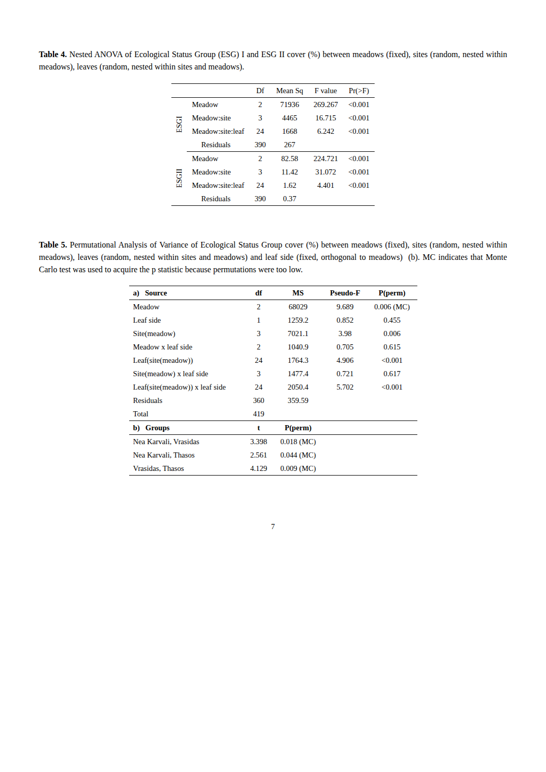Table 4. Nested ANOVA of Ecological Status Group (ESG) I and ESG II cover (%) between meadows (fixed), sites (random, nested within meadows), leaves (random, nested within sites and meadows).
| | | Df | Mean Sq | F value | Pr(>F) |
| --- | --- | --- | --- | --- | --- |
| ESGI | Meadow | 2 | 71936 | 269.267 | <0.001 |
| Meadow:site | 3 | 4465 | 16.715 | <0.001 |
| Meadow:site:leaf | 24 | 1668 | 6.242 | <0.001 |
| Residuals | 390 | 267 | | |
| ESGII | Meadow | 2 | 82.58 | 224.721 | <0.001 |
| Meadow:site | 3 | 11.42 | 31.072 | <0.001 |
| Meadow:site:leaf | 24 | 1.62 | 4.401 | <0.001 |
| Residuals | 390 | 0.37 | | |
Table 5. Permutational Analysis of Variance of Ecological Status Group cover (%) between meadows (fixed), sites (random, nested within meadows), leaves (random, nested within sites and meadows) and leaf side (fixed, orthogonal to meadows) (b). MC indicates that Monte Carlo test was used to acquire the p statistic because permutations were too low.
| a) Source | df | MS | Pseudo-F | P(perm) |
| --- | --- | --- | --- | --- |
| Meadow | 2 | 68029 | 9.689 | 0.006 (MC) |
| Leaf side | 1 | 1259.2 | 0.852 | 0.455 |
| Site(meadow) | 3 | 7021.1 | 3.98 | 0.006 |
| Meadow x leaf side | 2 | 1040.9 | 0.705 | 0.615 |
| Leaf(site(meadow)) | 24 | 1764.3 | 4.906 | <0.001 |
| Site(meadow) x leaf side | 3 | 1477.4 | 0.721 | 0.617 |
| Leaf(site(meadow)) x leaf side | 24 | 2050.4 | 5.702 | <0.001 |
| Residuals | 360 | 359.59 | | |
| Total | 419 | | | |
| b) Groups | t | P(perm) | | |
| Nea Karvali, Vrasidas | 3.398 | 0.018 (MC) | | |
| Nea Karvali, Thasos | 2.561 | 0.044 (MC) | | |
| Vrasidas, Thasos | 4.129 | 0.009 (MC) | | |
7